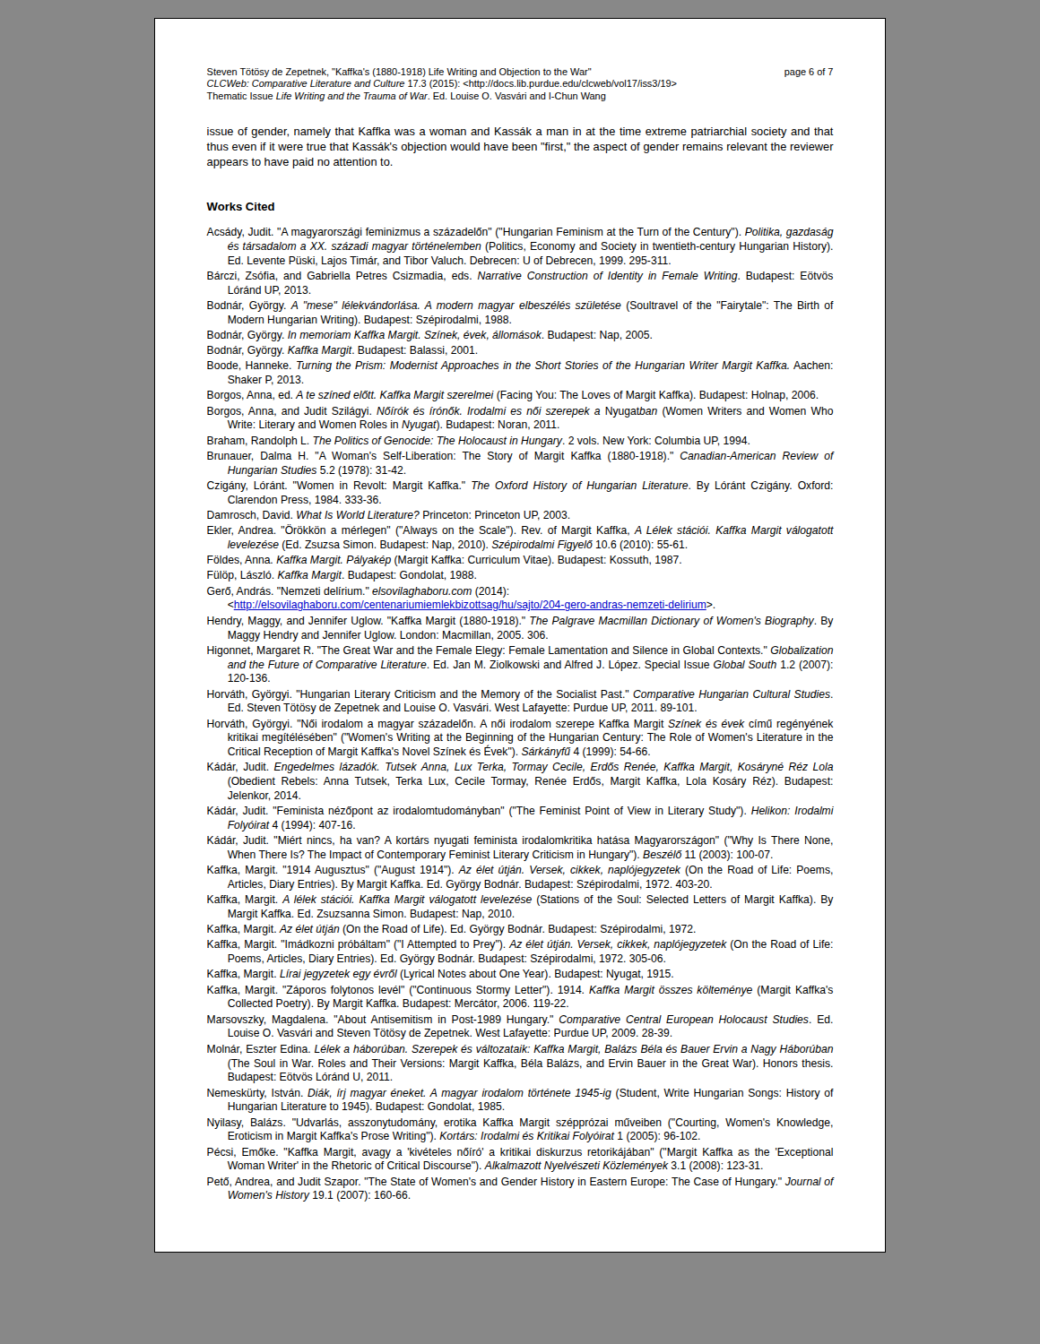Steven Tötösy de Zepetnek, "Kaffka's (1880-1918) Life Writing and Objection to the War"
page 6 of 7
CLCWeb: Comparative Literature and Culture 17.3 (2015): <http://docs.lib.purdue.edu/clcweb/vol17/iss3/19>
Thematic Issue Life Writing and the Trauma of War. Ed. Louise O. Vasvári and I-Chun Wang
issue of gender, namely that Kaffka was a woman and Kassák a man in at the time extreme patriarchial society and that thus even if it were true that Kassák's objection would have been "first," the aspect of gender remains relevant the reviewer appears to have paid no attention to.
Works Cited
Acsády, Judit. "A magyarországi feminizmus a századelőn" ("Hungarian Feminism at the Turn of the Century"). Politika, gazdaság és társadalom a XX. századi magyar történelemben (Politics, Economy and Society in twentieth-century Hungarian History). Ed. Levente Püski, Lajos Timár, and Tibor Valuch. Debrecen: U of Debrecen, 1999. 295-311.
Bárczi, Zsófia, and Gabriella Petres Csizmadia, eds. Narrative Construction of Identity in Female Writing. Budapest: Eötvös Lóránd UP, 2013.
Bodnár, György. A "mese" lélekvándorlása. A modern magyar elbeszélés születése (Soultravel of the "Fairytale": The Birth of Modern Hungarian Writing). Budapest: Szépirodalmi, 1988.
Bodnár, György. In memoriam Kaffka Margit. Színek, évek, állomások. Budapest: Nap, 2005.
Bodnár, György. Kaffka Margit. Budapest: Balassi, 2001.
Boode, Hanneke. Turning the Prism: Modernist Approaches in the Short Stories of the Hungarian Writer Margit Kaffka. Aachen: Shaker P, 2013.
Borgos, Anna, ed. A te színed előtt. Kaffka Margit szerelmei (Facing You: The Loves of Margit Kaffka). Budapest: Holnap, 2006.
Borgos, Anna, and Judit Szilágyi. Nőírók és írónők. Irodalmi es női szerepek a Nyugatban (Women Writers and Women Who Write: Literary and Women Roles in Nyugat). Budapest: Noran, 2011.
Braham, Randolph L. The Politics of Genocide: The Holocaust in Hungary. 2 vols. New York: Columbia UP, 1994.
Brunauer, Dalma H. "A Woman's Self-Liberation: The Story of Margit Kaffka (1880-1918)." Canadian-American Review of Hungarian Studies 5.2 (1978): 31-42.
Czigány, Lóránt. "Women in Revolt: Margit Kaffka." The Oxford History of Hungarian Literature. By Lóránt Czigány. Oxford: Clarendon Press, 1984. 333-36.
Damrosch, David. What Is World Literature? Princeton: Princeton UP, 2003.
Ekler, Andrea. "Örökkön a mérlegen" ("Always on the Scale"). Rev. of Margit Kaffka, A Lélek stációi. Kaffka Margit válogatott levelezése (Ed. Zsuzsa Simon. Budapest: Nap, 2010). Szépirodalmi Figyelő 10.6 (2010): 55-61.
Földes, Anna. Kaffka Margit. Pályakép (Margit Kaffka: Curriculum Vitae). Budapest: Kossuth, 1987.
Fülöp, László. Kaffka Margit. Budapest: Gondolat, 1988.
Gerő, András. "Nemzeti delírium." elsovilaghaboru.com (2014):
<http://elsovilaghaboru.com/centenariumiemlekbizottsag/hu/sajto/204-gero-andras-nemzeti-delirium>.
Hendry, Maggy, and Jennifer Uglow. "Kaffka Margit (1880-1918)." The Palgrave Macmillan Dictionary of Women's Biography. By Maggy Hendry and Jennifer Uglow. London: Macmillan, 2005. 306.
Higonnet, Margaret R. "The Great War and the Female Elegy: Female Lamentation and Silence in Global Contexts." Globalization and the Future of Comparative Literature. Ed. Jan M. Ziolkowski and Alfred J. López. Special Issue Global South 1.2 (2007): 120-136.
Horváth, Györgyi. "Hungarian Literary Criticism and the Memory of the Socialist Past." Comparative Hungarian Cultural Studies. Ed. Steven Tötösy de Zepetnek and Louise O. Vasvári. West Lafayette: Purdue UP, 2011. 89-101.
Horváth, Györgyi. "Női irodalom a magyar századelőn. A női irodalom szerepe Kaffka Margit Színek és évek című regényének kritikai megítélésében" ("Women's Writing at the Beginning of the Hungarian Century: The Role of Women's Literature in the Critical Reception of Margit Kaffka's Novel Színek és Évek"). Sárkányfű 4 (1999): 54-66.
Kádár, Judit. Engedelmes lázadók. Tutsek Anna, Lux Terka, Tormay Cecile, Erdős Renée, Kaffka Margit, Kosáryné Réz Lola (Obedient Rebels: Anna Tutsek, Terka Lux, Cecile Tormay, Renée Erdős, Margit Kaffka, Lola Kosáry Réz). Budapest: Jelenkor, 2014.
Kádár, Judit. "Feminista nézőpont az irodalomtudományban" ("The Feminist Point of View in Literary Study"). Helikon: Irodalmi Folyóirat 4 (1994): 407-16.
Kádár, Judit. "Miért nincs, ha van? A kortárs nyugati feminista irodalomkritika hatása Magyarországon" ("Why Is There None, When There Is? The Impact of Contemporary Feminist Literary Criticism in Hungary"). Beszélő 11 (2003): 100-07.
Kaffka, Margit. "1914 Augusztus" ("August 1914"). Az élet útján. Versek, cikkek, naplójegyzetek (On the Road of Life: Poems, Articles, Diary Entries). By Margit Kaffka. Ed. György Bodnár. Budapest: Szépirodalmi, 1972. 403-20.
Kaffka, Margit. A lélek stációi. Kaffka Margit válogatott levelezése (Stations of the Soul: Selected Letters of Margit Kaffka). By Margit Kaffka. Ed. Zsuzsanna Simon. Budapest: Nap, 2010.
Kaffka, Margit. Az élet útján (On the Road of Life). Ed. György Bodnár. Budapest: Szépirodalmi, 1972.
Kaffka, Margit. "Imádkozni próbáltam" ("I Attempted to Prey"). Az élet útján. Versek, cikkek, naplójegyzetek (On the Road of Life: Poems, Articles, Diary Entries). Ed. György Bodnár. Budapest: Szépirodalmi, 1972. 305-06.
Kaffka, Margit. Lírai jegyzetek egy évről (Lyrical Notes about One Year). Budapest: Nyugat, 1915.
Kaffka, Margit. "Záporos folytonos levél" ("Continuous Stormy Letter"). 1914. Kaffka Margit összes költeménye (Margit Kaffka's Collected Poetry). By Margit Kaffka. Budapest: Mercátor, 2006. 119-22.
Marsovszky, Magdalena. "About Antisemitism in Post-1989 Hungary." Comparative Central European Holocaust Studies. Ed. Louise O. Vasvári and Steven Tötösy de Zepetnek. West Lafayette: Purdue UP, 2009. 28-39.
Molnár, Eszter Edina. Lélek a háborúban. Szerepek és változataik: Kaffka Margit, Balázs Béla és Bauer Ervin a Nagy Háborúban (The Soul in War. Roles and Their Versions: Margit Kaffka, Béla Balázs, and Ervin Bauer in the Great War). Honors thesis. Budapest: Eötvös Lóránd U, 2011.
Nemeskürty, István. Diák, írj magyar éneket. A magyar irodalom története 1945-ig (Student, Write Hungarian Songs: History of Hungarian Literature to 1945). Budapest: Gondolat, 1985.
Nyilasy, Balázs. "Udvarlás, asszonytudomány, erotika Kaffka Margit szépprózai műveiben ("Courting, Women's Knowledge, Eroticism in Margit Kaffka's Prose Writing"). Kortárs: Irodalmi és Kritikai Folyóirat 1 (2005): 96-102.
Pécsi, Emőke. "Kaffka Margit, avagy a 'kivételes nőíró' a kritikai diskurzus retorikájában" ("Margit Kaffka as the 'Exceptional Woman Writer' in the Rhetoric of Critical Discourse"). Alkalmazott Nyelvészeti Közlemények 3.1 (2008): 123-31.
Pető, Andrea, and Judit Szapor. "The State of Women's and Gender History in Eastern Europe: The Case of Hungary." Journal of Women's History 19.1 (2007): 160-66.